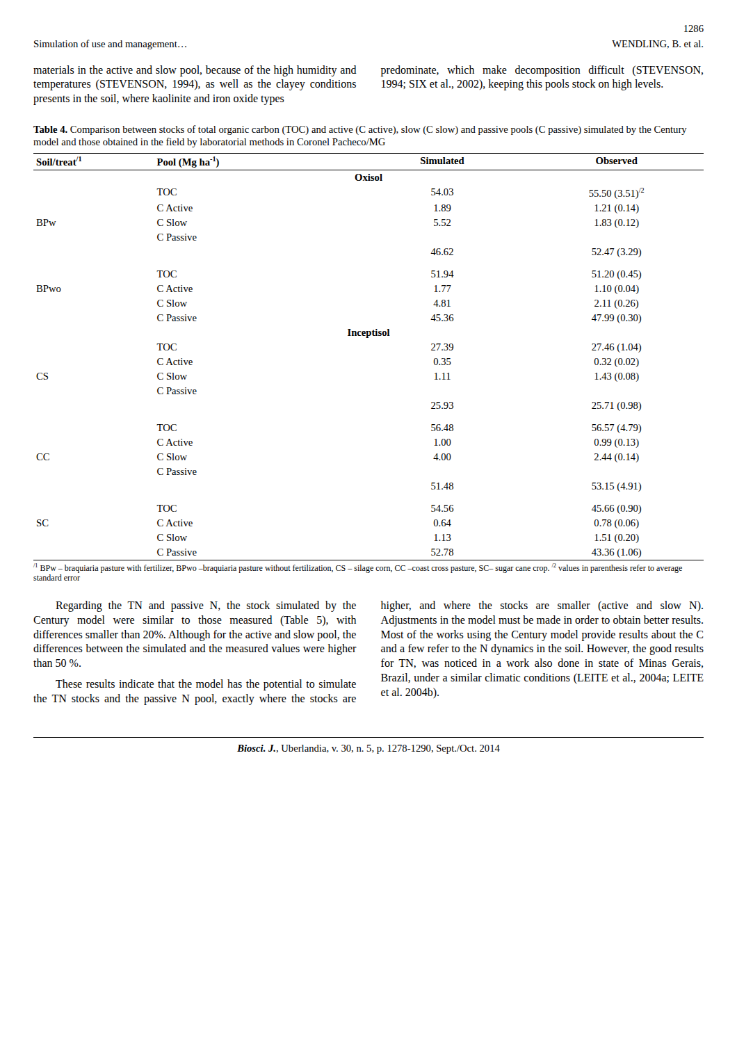1286
Simulation of use and management… WENDLING, B. et al.
materials in the active and slow pool, because of the high humidity and temperatures (STEVENSON, 1994), as well as the clayey conditions presents in the soil, where kaolinite and iron oxide types
predominate, which make decomposition difficult (STEVENSON, 1994; SIX et al., 2002), keeping this pools stock on high levels.
Table 4. Comparison between stocks of total organic carbon (TOC) and active (C active), slow (C slow) and passive pools (C passive) simulated by the Century model and those obtained in the field by laboratorial methods in Coronel Pacheco/MG
| Soil/treat /1 | Pool (Mg ha -1 ) | Simulated | Observed |
| --- | --- | --- | --- |
| Oxisol |
| | TOC | 54.03 | 55.50 (3.51) /2 |
| | C Active | 1.89 | 1.21 (0.14) |
| BPw | C Slow | 5.52 | 1.83 (0.12) |
| | C Passive | | |
| | | 46.62 | 52.47 (3.29) |
| | TOC | 51.94 | 51.20 (0.45) |
| BPwo | C Active | 1.77 | 1.10 (0.04) |
| | C Slow | 4.81 | 2.11 (0.26) |
| | C Passive | 45.36 | 47.99 (0.30) |
| Inceptisol |
| | TOC | 27.39 | 27.46 (1.04) |
| | C Active | 0.35 | 0.32 (0.02) |
| CS | C Slow | 1.11 | 1.43 (0.08) |
| | C Passive | | |
| | | 25.93 | 25.71 (0.98) |
| | TOC | 56.48 | 56.57 (4.79) |
| | C Active | 1.00 | 0.99 (0.13) |
| CC | C Slow | 4.00 | 2.44 (0.14) |
| | C Passive | | |
| | | 51.48 | 53.15 (4.91) |
| | TOC | 54.56 | 45.66 (0.90) |
| SC | C Active | 0.64 | 0.78 (0.06) |
| | C Slow | 1.13 | 1.51 (0.20) |
| | C Passive | 52.78 | 43.36 (1.06) |
/1 BPw – braquiaria pasture with fertilizer, BPwo –braquiaria pasture without fertilization, CS – silage corn, CC –coast cross pasture, SC– sugar cane crop. /2 values in parenthesis refer to average standard error
Regarding the TN and passive N, the stock simulated by the Century model were similar to those measured (Table 5), with differences smaller than 20%. Although for the active and slow pool, the differences between the simulated and the measured values were higher than 50 %.
These results indicate that the model has the potential to simulate the TN stocks and the passive N pool, exactly where the stocks are higher, and where the stocks are smaller (active and slow N). Adjustments in the model must be made in order to obtain better results. Most of the works using the Century model provide results about the C and a few refer to the N dynamics in the soil. However, the good results for TN, was noticed in a work also done in state of Minas Gerais, Brazil, under a similar climatic conditions (LEITE et al., 2004a; LEITE et al. 2004b).
Biosci. J., Uberlandia, v. 30, n. 5, p. 1278-1290, Sept./Oct. 2014